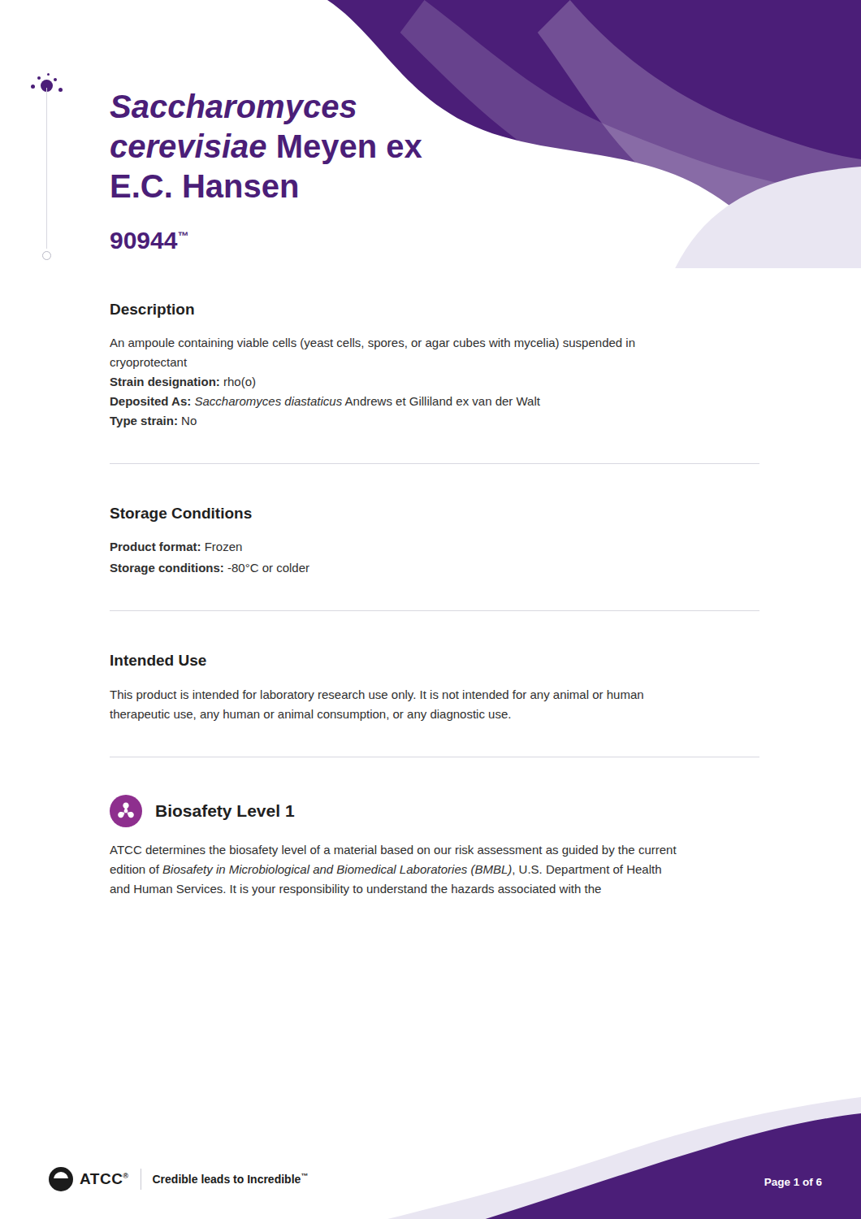Product Sheet
Saccharomyces cerevisiae Meyen ex E.C. Hansen
90944™
Description
An ampoule containing viable cells (yeast cells, spores, or agar cubes with mycelia) suspended in cryoprotectant
Strain designation: rho(o)
Deposited As: Saccharomyces diastaticus Andrews et Gilliland ex van der Walt
Type strain: No
Storage Conditions
Product format: Frozen
Storage conditions: -80°C or colder
Intended Use
This product is intended for laboratory research use only. It is not intended for any animal or human therapeutic use, any human or animal consumption, or any diagnostic use.
Biosafety Level 1
ATCC determines the biosafety level of a material based on our risk assessment as guided by the current edition of Biosafety in Microbiological and Biomedical Laboratories (BMBL), U.S. Department of Health and Human Services. It is your responsibility to understand the hazards associated with the
ATCC®
Credible leads to Incredible™
www.atcc.org
Page 1 of 6